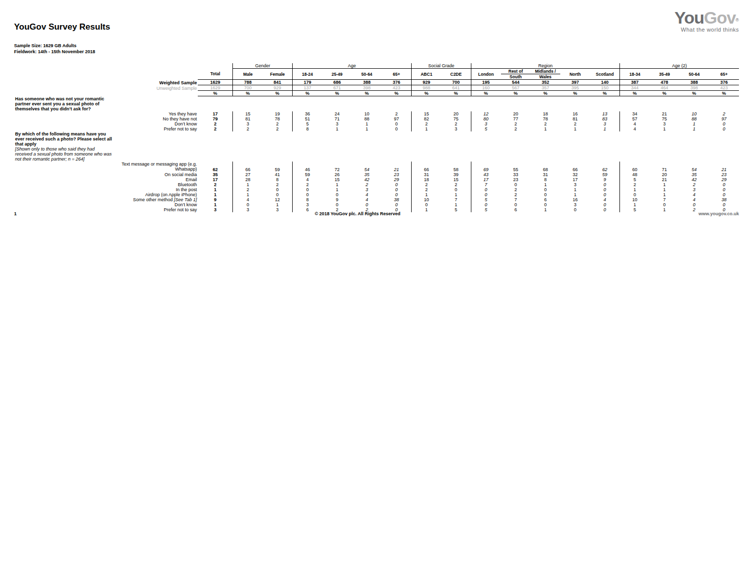You Gov®
What the world thinks
YouGov Survey Results
Sample Size: 1629 GB Adults
Fieldwork: 14th - 15th November 2018
| | | Gender | Age | Social Grade | Region | Age (2) |
| | Total | Male | Female | 18-24 | 25-49 | 50-64 | 65+ | ABC1 | C2DE | London | Rest of | Midlands / | North | Scotland | 18-34 | 35-49 | 50-64 | 65+ |
| | South | Wales |
| Weighted Sample | 1629 | 788 | 841 | 179 | 686 | 388 | 376 | 929 | 700 | 195 | 544 | 352 | 397 | 140 | 387 | 478 | 388 | 376 |
| Unweighted Sample | 1629 | 700 | 929 | 137 | 671 | 398 | 423 | 988 | 641 | 160 | 567 | 357 | 395 | 150 | 344 | 464 | 398 | 423 |
| | % | % | % | % | % | % | % | % | % | % | % | % | % | % | % | % | % | % |
| Has someone who was not your romantic partner ever sent you a sexual photo of themselves that you didn’t ask for? |
| Yes they have | 17 | 15 | 19 | 36 | 24 | 10 | 2 | 15 | 20 | 12 | 20 | 18 | 16 | 13 | 34 | 21 | 10 | 2 |
| No they have not | 79 | 81 | 78 | 51 | 71 | 88 | 97 | 82 | 75 | 80 | 77 | 78 | 81 | 83 | 57 | 75 | 88 | 97 |
| Don’t know | 2 | 3 | 2 | 5 | 3 | 1 | 0 | 2 | 2 | 3 | 2 | 2 | 2 | 3 | 4 | 3 | 1 | 0 |
| Prefer not to say | 2 | 2 | 2 | 8 | 1 | 1 | 0 | 1 | 3 | 5 | 2 | 1 | 1 | 1 | 4 | 1 | 1 | 0 |
| By which of the following means have you ever received such a photo? Please select all that apply [Shown only to those who said they had received a sexual photo from someone who was not their romantic partner; n = 264] |
| Text message or messaging app (e.g. Whatsapp) | 62 | 66 | 59 | 46 | 72 | 54 | 21 | 66 | 58 | 69 | 55 | 68 | 66 | 62 | 60 | 71 | 54 | 21 |
| On social media | 35 | 27 | 41 | 59 | 26 | 35 | 23 | 31 | 39 | 43 | 33 | 31 | 32 | 59 | 48 | 20 | 35 | 23 |
| Email | 17 | 28 | 8 | 4 | 15 | 42 | 29 | 18 | 15 | 17 | 23 | 8 | 17 | 9 | 5 | 21 | 42 | 29 |
| Bluetooth | 2 | 1 | 2 | 2 | 1 | 2 | 0 | 2 | 2 | 7 | 0 | 1 | 3 | 0 | 2 | 1 | 2 | 0 |
| In the post | 1 | 2 | 0 | 0 | 1 | 3 | 0 | 2 | 0 | 0 | 2 | 0 | 1 | 0 | 1 | 1 | 3 | 0 |
| Airdrop (on Apple iPhone) | 1 | 1 | 0 | 0 | 0 | 4 | 0 | 1 | 1 | 0 | 2 | 0 | 1 | 0 | 0 | 1 | 4 | 0 |
| Some other method [See Tab 1] | 9 | 4 | 12 | 8 | 9 | 4 | 38 | 10 | 7 | 5 | 7 | 6 | 16 | 4 | 10 | 7 | 4 | 38 |
| Don’t know | 1 | 0 | 1 | 3 | 0 | 0 | 0 | 0 | 1 | 0 | 0 | 0 | 3 | 0 | 1 | 0 | 0 | 0 |
| Prefer not to say | 3 | 3 | 3 | 6 | 2 | 2 | 0 | 1 | 5 | 5 | 6 | 1 | 0 | 0 | 5 | 1 | 2 | 0 |
1 www.yougov.co.uk
© 2018 YouGov plc. All Rights Reserved